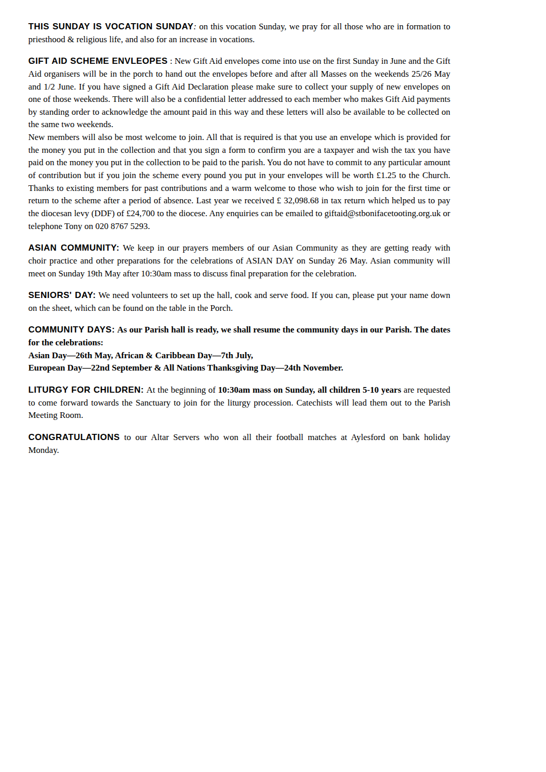THIS SUNDAY IS VOCATION SUNDAY
:
on this vocation Sunday, we pray for all those who are in formation to priesthood & religious life, and also for an increase in vocations.
GIFT AID SCHEME ENVLEOPES
: New Gift Aid envelopes come into use on the first Sunday in June and the Gift Aid organisers will be in the porch to hand out the envelopes before and after all Masses on the weekends 25/26 May and 1/2 June. If you have signed a Gift Aid Declaration please make sure to collect your supply of new envelopes on one of those weekends. There will also be a confidential letter addressed to each member who makes Gift Aid payments by standing order to acknowledge the amount paid in this way and these letters will also be available to be collected on the same two weekends.
New members will also be most welcome to join. All that is required is that you use an envelope which is provided for the money you put in the collection and that you sign a form to confirm you are a taxpayer and wish the tax you have paid on the money you put in the collection to be paid to the parish. You do not have to commit to any particular amount of contribution but if you join the scheme every pound you put in your envelopes will be worth £1.25 to the Church. Thanks to existing members for past contributions and a warm welcome to those who wish to join for the first time or return to the scheme after a period of absence. Last year we received £ 32,098.68 in tax return which helped us to pay the diocesan levy (DDF) of £24,700 to the diocese. Any enquiries can be emailed to giftaid@stbonifacetooting.org.uk or telephone Tony on 020 8767 5293.
ASIAN COMMUNITY:
We keep in our prayers members of our Asian Community as they are getting ready with choir practice and other preparations for the celebrations of ASIAN DAY on Sunday 26 May. Asian community will meet on Sunday 19th May after 10:30am mass to discuss final preparation for the celebration.
SENIORS' DAY:
We need volunteers to set up the hall, cook and serve food. If you can, please put your name down on the sheet, which can be found on the table in the Porch.
COMMUNITY DAYS:
As our Parish hall is ready, we shall resume the community days in our Parish. The dates for the celebrations:
Asian Day—26th May, African & Caribbean Day—7th July,
European Day—22nd September & All Nations Thanksgiving Day—24th November.
LITURGY FOR CHILDREN:
At the beginning of 10:30am mass on Sunday, all children 5-10 years are requested to come forward towards the Sanctuary to join for the liturgy procession. Catechists will lead them out to the Parish Meeting Room.
CONGRATULATIONS
to our Altar Servers who won all their football matches at Aylesford on bank holiday Monday.